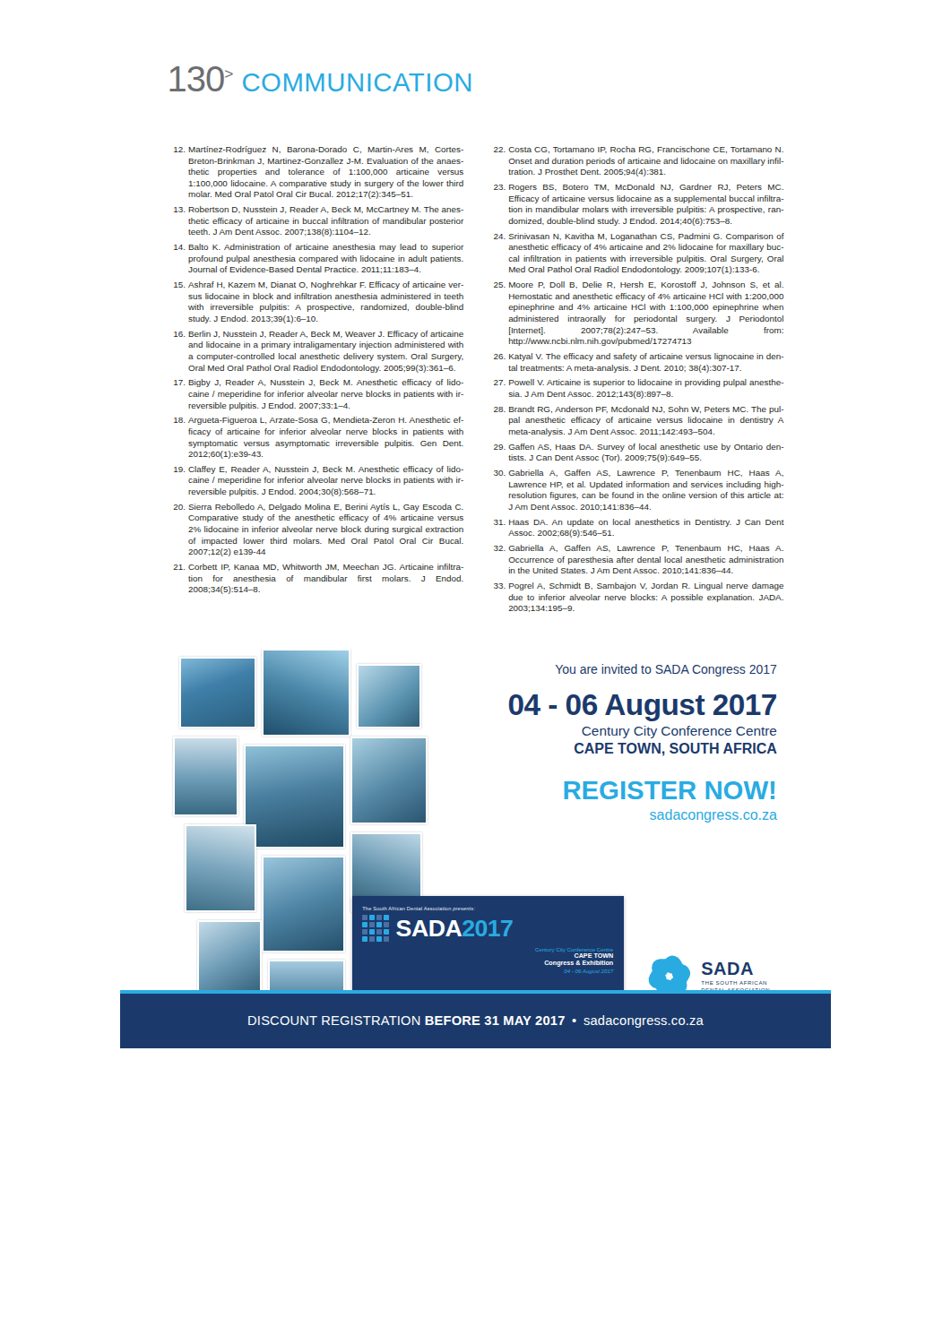130>
COMMUNICATION
Martínez-Rodríguez N, Barona-Dorado C, Martin-Ares M, Cortes-Breton-Brinkman J, Martinez-Gonzallez J-M. Evaluation of the anaesthetic properties and tolerance of 1:100,000 articaine versus 1:100,000 lidocaine. A comparative study in surgery of the lower third molar. Med Oral Patol Oral Cir Bucal. 2012;17(2):345–51.
Robertson D, Nusstein J, Reader A, Beck M, McCartney M. The anesthetic efficacy of articaine in buccal infiltration of mandibular posterior teeth. J Am Dent Assoc. 2007;138(8):1104–12.
Balto K. Administration of articaine anesthesia may lead to superior profound pulpal anesthesia compared with lidocaine in adult patients. Journal of Evidence-Based Dental Practice. 2011;11:183–4.
Ashraf H, Kazem M, Dianat O, Noghrehkar F. Efficacy of articaine versus lidocaine in block and infiltration anesthesia administered in teeth with irreversible pulpitis: A prospective, randomized, double-blind study. J Endod. 2013;39(1):6–10.
Berlin J, Nusstein J, Reader A, Beck M, Weaver J. Efficacy of articaine and lidocaine in a primary intraligamentary injection administered with a computer-controlled local anesthetic delivery system. Oral Surgery, Oral Med Oral Pathol Oral Radiol Endodontology. 2005;99(3):361–6.
Bigby J, Reader A, Nusstein J, Beck M. Anesthetic efficacy of lidocaine / meperidine for inferior alveolar nerve blocks in patients with irreversible pulpitis. J Endod. 2007;33:1–4.
Argueta-Figueroa L, Arzate-Sosa G, Mendieta-Zeron H. Anesthetic efficacy of articaine for inferior alveolar nerve blocks in patients with symptomatic versus asymptomatic irreversible pulpitis. Gen Dent. 2012;60(1):e39-43.
Claffey E, Reader A, Nusstein J, Beck M. Anesthetic efficacy of lidocaine / meperidine for inferior alveolar nerve blocks in patients with irreversible pulpitis. J Endod. 2004;30(8):568–71.
Sierra Rebolledo A, Delgado Molina E, Berini Aytís L, Gay Escoda C. Comparative study of the anesthetic efficacy of 4% articaine versus 2% lidocaine in inferior alveolar nerve block during surgical extraction of impacted lower third molars. Med Oral Patol Oral Cir Bucal. 2007;12(2) e139-44
Corbett IP, Kanaa MD, Whitworth JM, Meechan JG. Articaine infiltration for anesthesia of mandibular first molars. J Endod. 2008;34(5):514–8.
Costa CG, Tortamano IP, Rocha RG, Francischone CE, Tortamano N. Onset and duration periods of articaine and lidocaine on maxillary infiltration. J Prosthet Dent. 2005;94(4):381.
Rogers BS, Botero TM, McDonald NJ, Gardner RJ, Peters MC. Efficacy of articaine versus lidocaine as a supplemental buccal infiltration in mandibular molars with irreversible pulpitis: A prospective, randomized, double-blind study. J Endod. 2014;40(6):753–8.
Srinivasan N, Kavitha M, Loganathan CS, Padmini G. Comparison of anesthetic efficacy of 4% articaine and 2% lidocaine for maxillary buccal infiltration in patients with irreversible pulpitis. Oral Surgery, Oral Med Oral Pathol Oral Radiol Endodontology. 2009;107(1):133-6.
Moore P, Doll B, Delie R, Hersh E, Korostoff J, Johnson S, et al. Hemostatic and anesthetic efficacy of 4% articaine HCl with 1:200,000 epinephrine and 4% articaine HCl with 1:100,000 epinephrine when administered intraorally for periodontal surgery. J Periodontol [Internet]. 2007;78(2):247–53. Available from: http://www.ncbi.nlm.nih.gov/pubmed/17274713
Katyal V. The efficacy and safety of articaine versus lignocaine in dental treatments: A meta-analysis. J Dent. 2010; 38(4):307-17.
Powell V. Articaine is superior to lidocaine in providing pulpal anesthesia. J Am Dent Assoc. 2012;143(8):897–8.
Brandt RG, Anderson PF, Mcdonald NJ, Sohn W, Peters MC. The pulpal anesthetic efficacy of articaine versus lidocaine in dentistry A meta-analysis. J Am Dent Assoc. 2011;142:493–504.
Gaffen AS, Haas DA. Survey of local anesthetic use by Ontario dentists. J Can Dent Assoc (Tor). 2009;75(9):649–55.
Gabriella A, Gaffen AS, Lawrence P, Tenenbaum HC, Haas A, Lawrence HP, et al. Updated information and services including high-resolution figures, can be found in the online version of this article at: J Am Dent Assoc. 2010;141:836–44.
Haas DA. An update on local anesthetics in Dentistry. J Can Dent Assoc. 2002;68(9):546–51.
Gabriella A, Gaffen AS, Lawrence P, Tenenbaum HC, Haas A. Occurrence of paresthesia after dental local anesthetic administration in the United States. J Am Dent Assoc. 2010;141:836–44.
Pogrel A, Schmidt B, Sambajon V, Jordan R. Lingual nerve damage due to inferior alveolar nerve blocks: A possible explanation. JADA. 2003;134:195–9.
The South African Dental Association presents:
SADA2017
Century City Conference Centre
CAPE TOWN
Congress & Exhibition
04 - 06 August 2017
You are invited to SADA Congress 2017
04 - 06 August 2017
Century City Conference Centre
CAPE TOWN, SOUTH AFRICA
REGISTER NOW!
sadacongress.co.za
SADA
THE SOUTH AFRICAN
DENTAL ASSOCIATION
DISCOUNT REGISTRATION BEFORE 31 MAY 2017•sadacongress.co.za